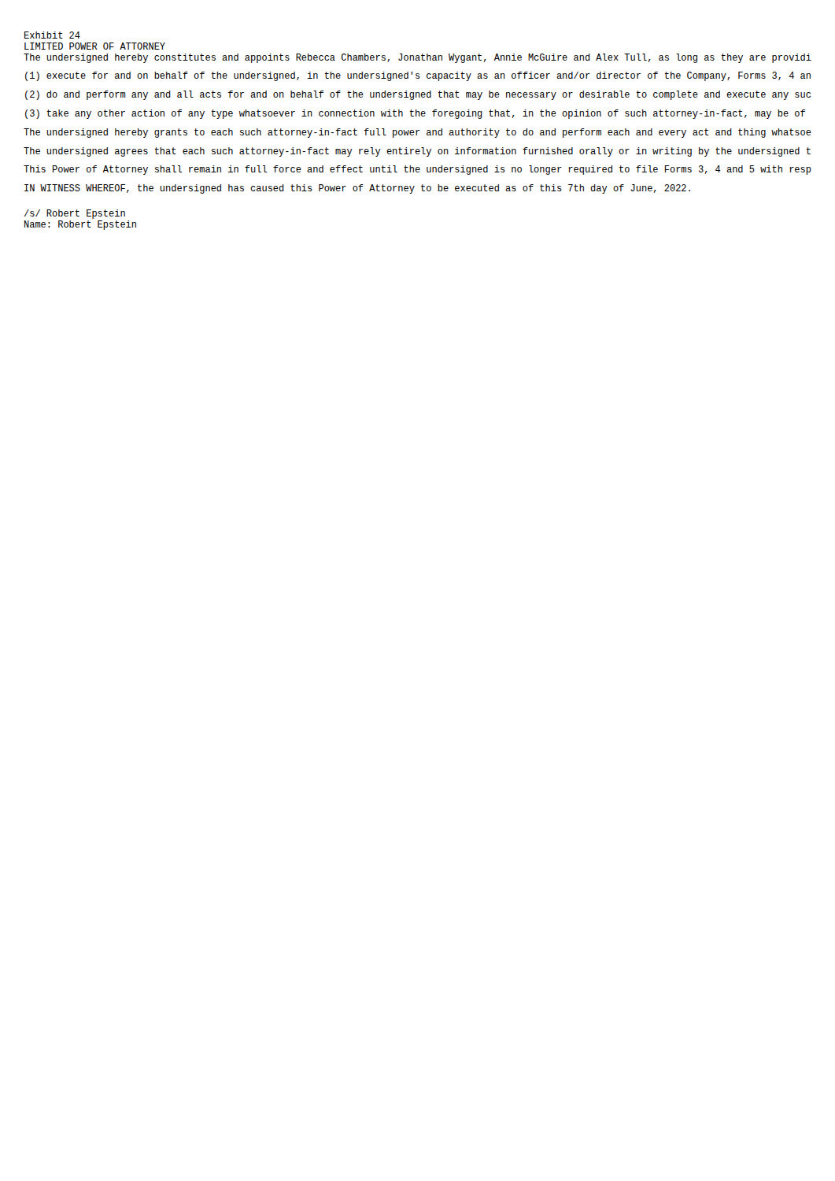Exhibit 24
LIMITED POWER OF ATTORNEY
The undersigned hereby constitutes and appoints Rebecca Chambers, Jonathan Wygant, Annie McGuire and Alex Tull, as long as they are providing services to Sprinklr, Inc. (the "Company"), and each of them, the undersigned's true and lawful attorney-in-fact to:
(1) execute for and on behalf of the undersigned, in the undersigned's capacity as an officer and/or director of the Company, Forms 3, 4 and 5 in accordance with Section 16(a) of the Securities Exchange Act of 1934 and the rules thereunder;
(2) do and perform any and all acts for and on behalf of the undersigned that may be necessary or desirable to complete and execute any such Form 3, 4 or 5, complete and execute any amendment or amendments thereto, and timely file such form with the United States Securities and Exchange Commission and any stock exchange or similar authority; and
(3) take any other action of any type whatsoever in connection with the foregoing that, in the opinion of such attorney-in-fact, may be of benefit to, in the best interest of, or legally required by, the undersigned, it being understood that the documents executed by such attorney-in-fact on behalf of the undersigned pursuant to this Power of Attorney shall be in such form and shall contain such terms and conditions as such attorney-in-fact may approve in such attorney-in-fact's discretion.
The undersigned hereby grants to each such attorney-in-fact full power and authority to do and perform each and every act and thing whatsoever requisite, necessary or proper to be done in the exercise of any of the rights and powers herein granted, as fully to all intents and purposes as the undersigned might or could do if personally present, with full power of substitution or revocation, hereby ratifying and confirming all that such attorney-in-fact, or such attorney-in-fact's substitute or substitutes, shall lawfully do or cause to be done by virtue of this Power of Attorney and the rights and powers herein granted. The undersigned acknowledges that the foregoing attorneys-in-fact, in serving in such capacity at the request of the undersigned, are not assuming, nor is the Company assuming, any of the undersigned's responsibilities to comply with Section 16 of the Securities Exchange Act of 1934.
The undersigned agrees that each such attorney-in-fact may rely entirely on information furnished orally or in writing by the undersigned to each such attorney-in-fact. The undersigned also agrees to indemnify and hold harmless each such attorney-in-fact from any and all claims, losses, damages and expenses (including reasonable attorneys' fees) arising from or relating to any acts or omissions of such attorney-in-fact in reliance upon such information or arising out of or relating to this Power of Attorney, except for acts or omissions constituting bad faith, gross negligence or willful misconduct.
This Power of Attorney shall remain in full force and effect until the undersigned is no longer required to file Forms 3, 4 and 5 with respect to the undersigned's holdings of and transactions in securities issued by the Company, unless earlier revoked by the undersigned in a signed writing delivered to the foregoing attorneys-in-fact.
IN WITNESS WHEREOF, the undersigned has caused this Power of Attorney to be executed as of this 7th day of June, 2022.
/s/ Robert Epstein
Name: Robert Epstein